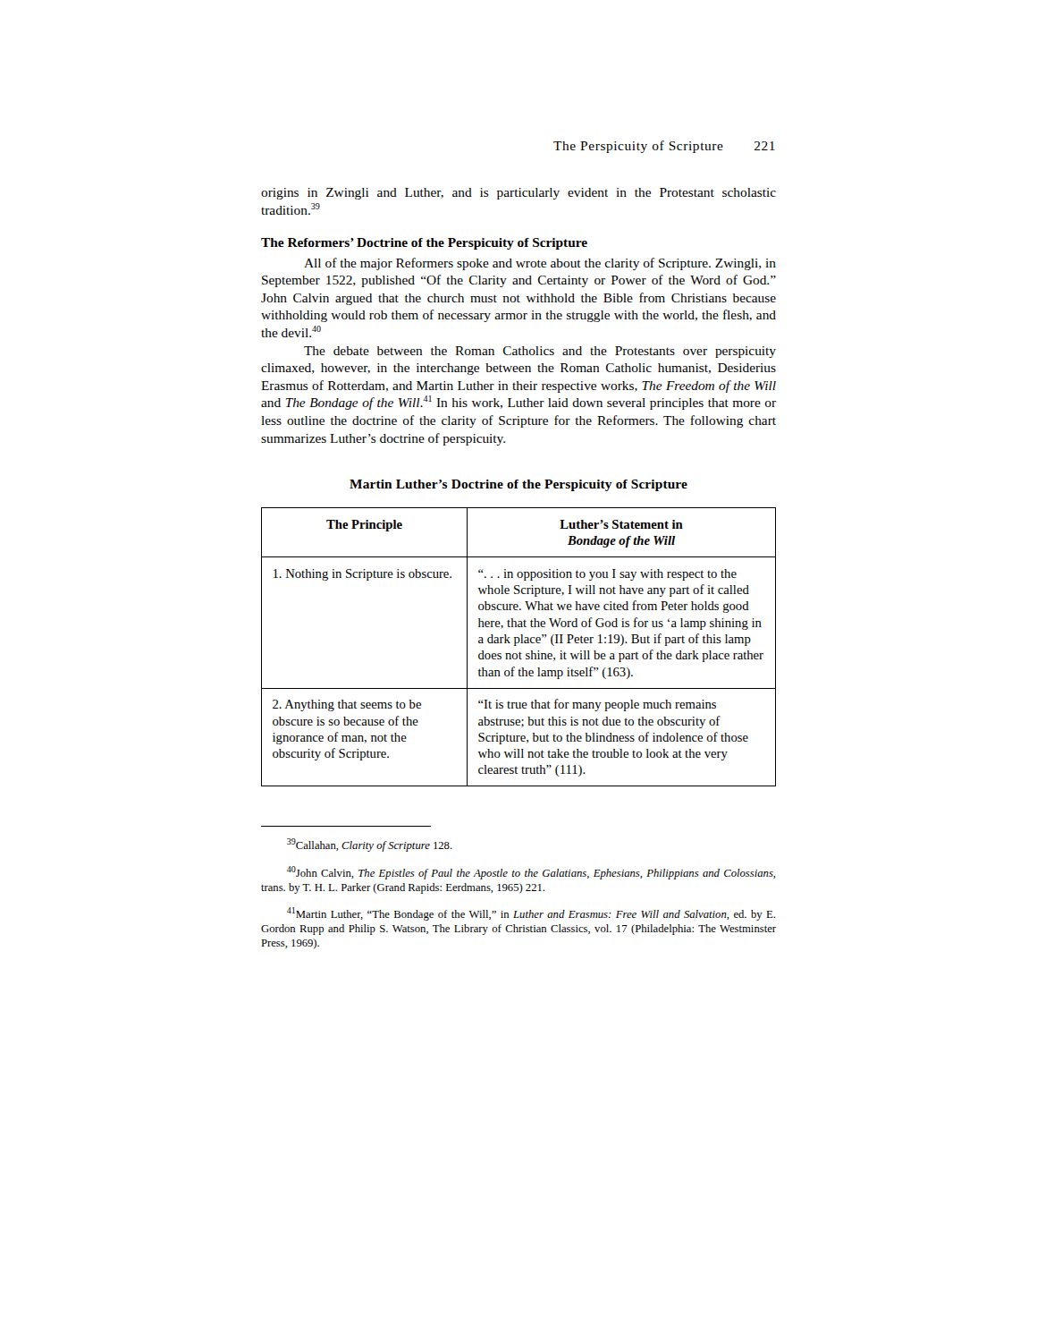The Perspicuity of Scripture221
origins in Zwingli and Luther, and is particularly evident in the Protestant scholastic tradition.39
The Reformers’ Doctrine of the Perspicuity of Scripture
All of the major Reformers spoke and wrote about the clarity of Scripture. Zwingli, in September 1522, published “Of the Clarity and Certainty or Power of the Word of God.” John Calvin argued that the church must not withhold the Bible from Christians because withholding would rob them of necessary armor in the struggle with the world, the flesh, and the devil.40
The debate between the Roman Catholics and the Protestants over perspicuity climaxed, however, in the interchange between the Roman Catholic humanist, Desiderius Erasmus of Rotterdam, and Martin Luther in their respective works, The Freedom of the Will and The Bondage of the Will.41 In his work, Luther laid down several principles that more or less outline the doctrine of the clarity of Scripture for the Reformers. The following chart summarizes Luther’s doctrine of perspicuity.
Martin Luther’s Doctrine of the Perspicuity of Scripture
| The Principle | Luther’s Statement in Bondage of the Will |
| --- | --- |
| 1. Nothing in Scripture is obscure. | “. . . in opposition to you I say with respect to the whole Scripture, I will not have any part of it called obscure. What we have cited from Peter holds good here, that the Word of God is for us ‘a lamp shining in a dark place” (II Peter 1:19). But if part of this lamp does not shine, it will be a part of the dark place rather than of the lamp itself” (163). |
| 2. Anything that seems to be obscure is so because of the ignorance of man, not the obscurity of Scripture. | “It is true that for many people much remains abstruse; but this is not due to the obscurity of Scripture, but to the blindness of indolence of those who will not take the trouble to look at the very clearest truth” (111). |
39 Callahan, Clarity of Scripture 128.
40 John Calvin, The Epistles of Paul the Apostle to the Galatians, Ephesians, Philippians and Colossians, trans. by T. H. L. Parker (Grand Rapids: Eerdmans, 1965) 221.
41 Martin Luther, “The Bondage of the Will,” in Luther and Erasmus: Free Will and Salvation, ed. by E. Gordon Rupp and Philip S. Watson, The Library of Christian Classics, vol. 17 (Philadelphia: The Westminster Press, 1969).